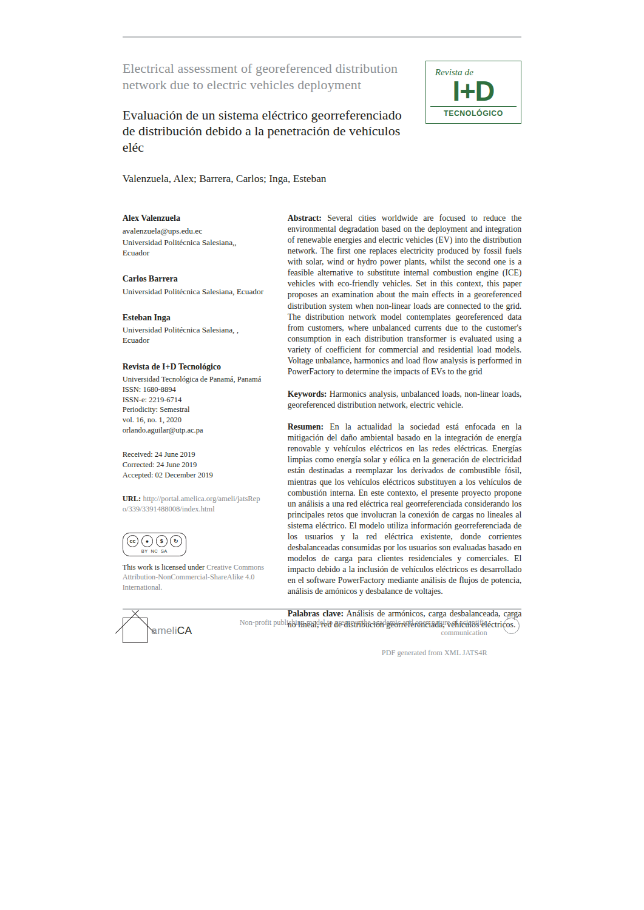Electrical assessment of georeferenced distribution network due to electric vehicles deployment
Evaluación de un sistema eléctrico georreferenciado de distribución debido a la penetración de vehículos eléc
Valenzuela, Alex; Barrera, Carlos; Inga, Esteban
Revista de
I+D
TECNOLÓGICO
Alex Valenzuela
avalenzuela@ups.edu.ec
Universidad Politécnica Salesiana,, Ecuador
Carlos Barrera
Universidad Politécnica Salesiana, Ecuador
Esteban Inga
Universidad Politécnica Salesiana, , Ecuador
Revista de I+D Tecnológico
Universidad Tecnológica de Panamá, Panamá
ISSN: 1680-8894
ISSN-e: 2219-6714
Periodicity: Semestral
vol. 16, no. 1, 2020
orlando.aguilar@utp.ac.pa
Received: 24 June 2019
Corrected: 24 June 2019
Accepted: 02 December 2019
URL: http://portal.amelica.org/ameli/jatsRepo/339/3391488008/index.html
cc ● $ ↻
BY NC SA
This work is licensed under Creative Commons Attribution-NonCommercial-ShareAlike 4.0 International.
Abstract: Several cities worldwide are focused to reduce the environmental degradation based on the deployment and integration of renewable energies and electric vehicles (EV) into the distribution network. The first one replaces electricity produced by fossil fuels with solar, wind or hydro power plants, whilst the second one is a feasible alternative to substitute internal combustion engine (ICE) vehicles with eco-friendly vehicles. Set in this context, this paper proposes an examination about the main effects in a georeferenced distribution system when non-linear loads are connected to the grid. The distribution network model contemplates georeferenced data from customers, where unbalanced currents due to the customer's consumption in each distribution transformer is evaluated using a variety of coefficient for commercial and residential load models. Voltage unbalance, harmonics and load flow analysis is performed in PowerFactory to determine the impacts of EVs to the grid
Keywords: Harmonics analysis, unbalanced loads, non-linear loads, georeferenced distribution network, electric vehicle.
Resumen: En la actualidad la sociedad está enfocada en la mitigación del daño ambiental basado en la integración de energía renovable y vehículos eléctricos en las redes eléctricas. Energías limpias como energía solar y eólica en la generación de electricidad están destinadas a reemplazar los derivados de combustible fósil, mientras que los vehículos eléctricos substituyen a los vehículos de combustión interna. En este contexto, el presente proyecto propone un análisis a una red eléctrica real georreferenciada considerando los principales retos que involucran la conexión de cargas no lineales al sistema eléctrico. El modelo utiliza información georreferenciada de los usuarios y la red eléctrica existente, donde corrientes desbalanceadas consumidas por los usuarios son evaluadas basado en modelos de carga para clientes residenciales y comerciales. El impacto debido a la inclusión de vehículos eléctricos es desarrollado en el software PowerFactory mediante análisis de flujos de potencia, análisis de amónicos y desbalance de voltajes.
Palabras clave: Análisis de armónicos, carga desbalanceada, carga no lineal, red de distribución georreferenciada, vehículos eléctricos.
ameli CA
Non-profit publishing model to preserve the academic and open nature of scientific communication
PDF generated from XML JATS4R